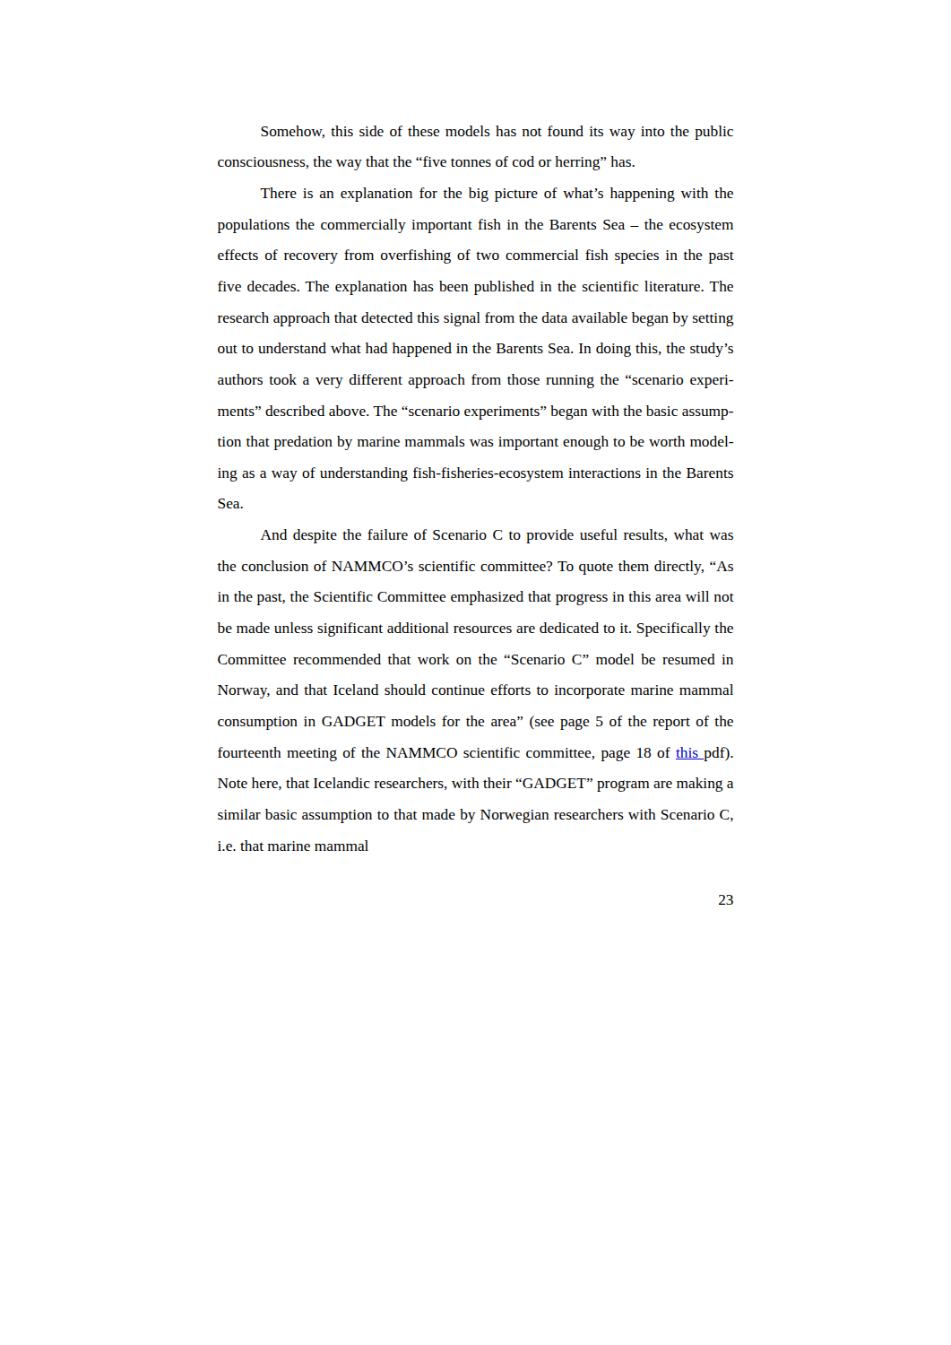Somehow, this side of these models has not found its way into the public consciousness, the way that the “five tonnes of cod or herring” has.
There is an explanation for the big picture of what’s happening with the populations the commercially important fish in the Barents Sea – the ecosystem effects of recovery from overfishing of two commercial fish species in the past five decades. The explanation has been published in the scientific literature. The research approach that detected this signal from the data available began by setting out to understand what had happened in the Barents Sea. In doing this, the study’s authors took a very different approach from those running the “scenario experiments” described above. The “scenario experiments” began with the basic assumption that predation by marine mammals was important enough to be worth modeling as a way of understanding fish-fisheries-ecosystem interactions in the Barents Sea.
And despite the failure of Scenario C to provide useful results, what was the conclusion of NAMMCO’s scientific committee? To quote them directly, “As in the past, the Scientific Committee emphasized that progress in this area will not be made unless significant additional resources are dedicated to it. Specifically the Committee recommended that work on the “Scenario C” model be resumed in Norway, and that Iceland should continue efforts to incorporate marine mammal consumption in GADGET models for the area” (see page 5 of the report of the fourteenth meeting of the NAMMCO scientific committee, page 18 of this pdf). Note here, that Icelandic researchers, with their “GADGET” program are making a similar basic assumption to that made by Norwegian researchers with Scenario C, i.e. that marine mammal
23